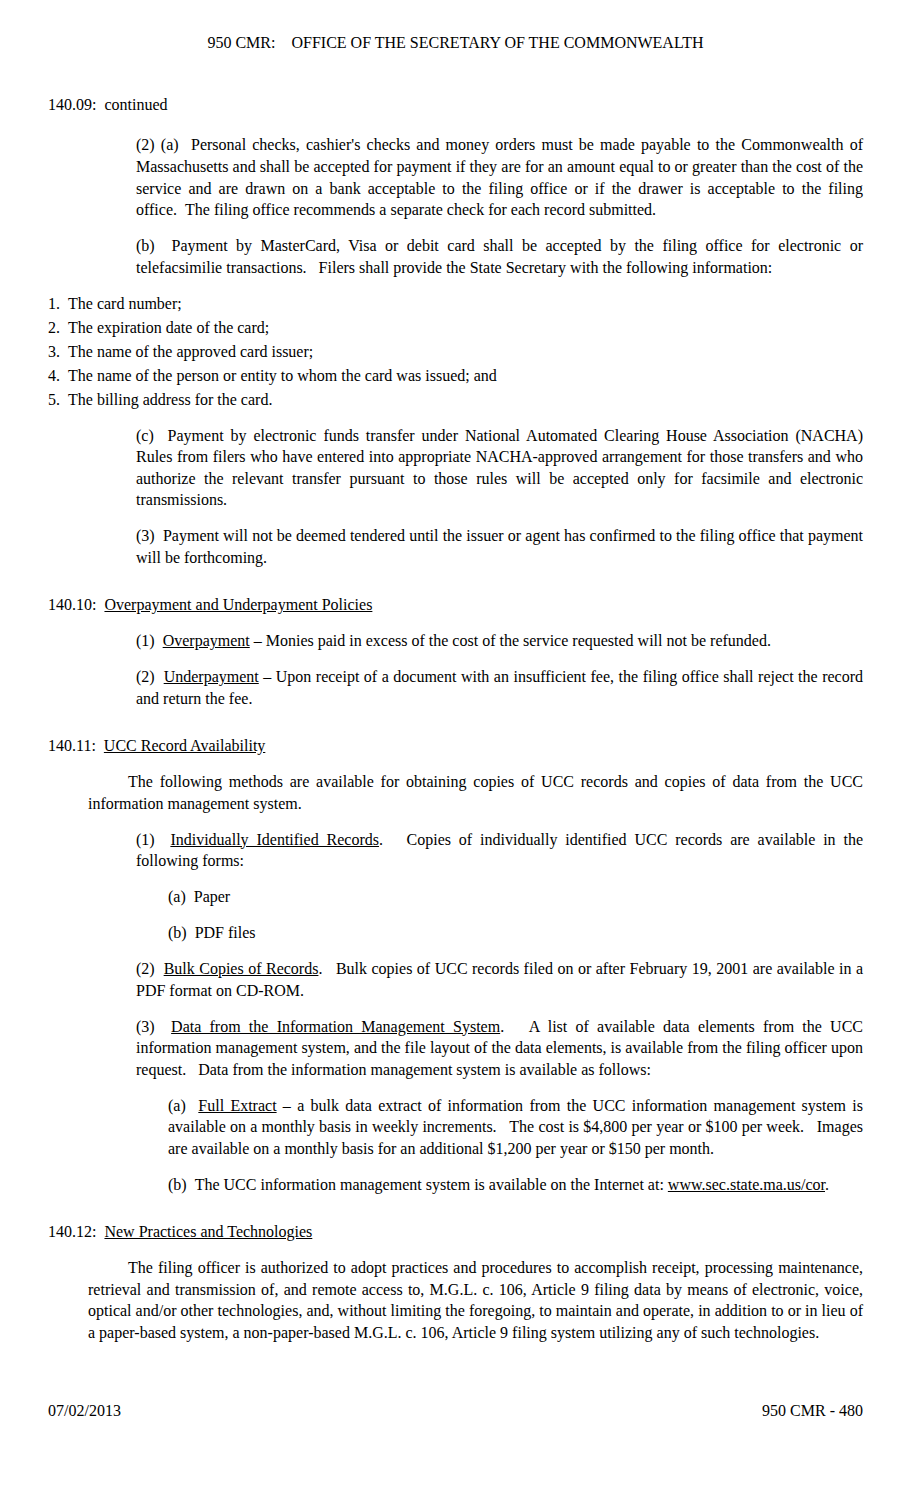950 CMR: OFFICE OF THE SECRETARY OF THE COMMONWEALTH
140.09: continued
(2) (a) Personal checks, cashier's checks and money orders must be made payable to the Commonwealth of Massachusetts and shall be accepted for payment if they are for an amount equal to or greater than the cost of the service and are drawn on a bank acceptable to the filing office or if the drawer is acceptable to the filing office. The filing office recommends a separate check for each record submitted.
(b) Payment by MasterCard, Visa or debit card shall be accepted by the filing office for electronic or telefacsimilie transactions. Filers shall provide the State Secretary with the following information:
1. The card number;
2. The expiration date of the card;
3. The name of the approved card issuer;
4. The name of the person or entity to whom the card was issued; and
5. The billing address for the card.
(c) Payment by electronic funds transfer under National Automated Clearing House Association (NACHA) Rules from filers who have entered into appropriate NACHA-approved arrangement for those transfers and who authorize the relevant transfer pursuant to those rules will be accepted only for facsimile and electronic transmissions.
(3) Payment will not be deemed tendered until the issuer or agent has confirmed to the filing office that payment will be forthcoming.
140.10: Overpayment and Underpayment Policies
(1) Overpayment – Monies paid in excess of the cost of the service requested will not be refunded.
(2) Underpayment – Upon receipt of a document with an insufficient fee, the filing office shall reject the record and return the fee.
140.11: UCC Record Availability
The following methods are available for obtaining copies of UCC records and copies of data from the UCC information management system.
(1) Individually Identified Records. Copies of individually identified UCC records are available in the following forms:
(a) Paper
(b) PDF files
(2) Bulk Copies of Records. Bulk copies of UCC records filed on or after February 19, 2001 are available in a PDF format on CD-ROM.
(3) Data from the Information Management System. A list of available data elements from the UCC information management system, and the file layout of the data elements, is available from the filing officer upon request. Data from the information management system is available as follows:
(a) Full Extract – a bulk data extract of information from the UCC information management system is available on a monthly basis in weekly increments. The cost is $4,800 per year or $100 per week. Images are available on a monthly basis for an additional $1,200 per year or $150 per month.
(b) The UCC information management system is available on the Internet at: www.sec.state.ma.us/cor.
140.12: New Practices and Technologies
The filing officer is authorized to adopt practices and procedures to accomplish receipt, processing maintenance, retrieval and transmission of, and remote access to, M.G.L. c. 106, Article 9 filing data by means of electronic, voice, optical and/or other technologies, and, without limiting the foregoing, to maintain and operate, in addition to or in lieu of a paper-based system, a non-paper-based M.G.L. c. 106, Article 9 filing system utilizing any of such technologies.
07/02/2013 950 CMR - 480